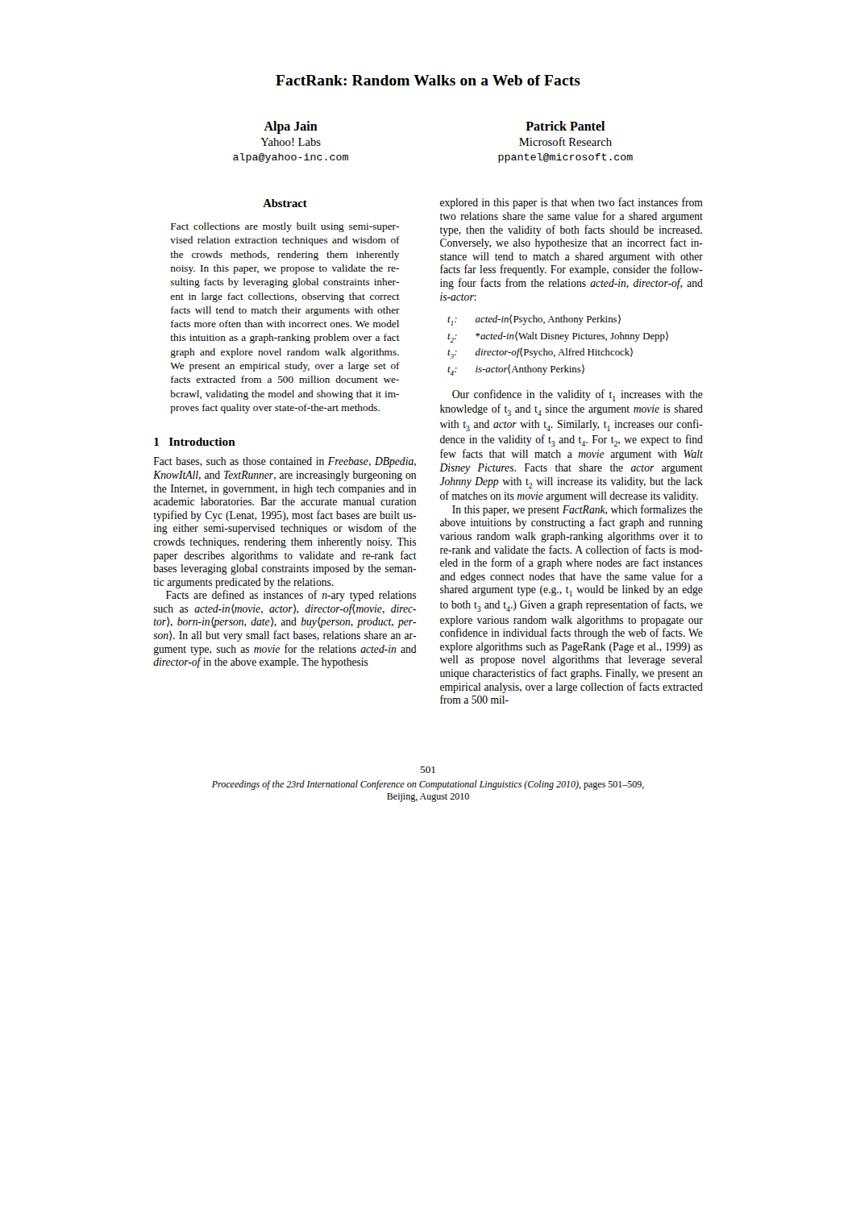FactRank: Random Walks on a Web of Facts
| Alpa Jain Yahoo! Labs alpa@yahoo-inc.com | Patrick Pantel Microsoft Research ppantel@microsoft.com |
Abstract
Fact collections are mostly built using semi-supervised relation extraction techniques and wisdom of the crowds methods, rendering them inherently noisy. In this paper, we propose to validate the resulting facts by leveraging global constraints inherent in large fact collections, observing that correct facts will tend to match their arguments with other facts more often than with incorrect ones. We model this intuition as a graph-ranking problem over a fact graph and explore novel random walk algorithms. We present an empirical study, over a large set of facts extracted from a 500 million document webcrawl, validating the model and showing that it improves fact quality over state-of-the-art methods.
1 Introduction
Fact bases, such as those contained in Freebase, DBpedia, KnowItAll, and TextRunner, are increasingly burgeoning on the Internet, in government, in high tech companies and in academic laboratories. Bar the accurate manual curation typified by Cyc (Lenat, 1995), most fact bases are built using either semi-supervised techniques or wisdom of the crowds techniques, rendering them inherently noisy. This paper describes algorithms to validate and re-rank fact bases leveraging global constraints imposed by the semantic arguments predicated by the relations.
Facts are defined as instances of n-ary typed relations such as acted-in⟨movie, actor⟩, director-of⟨movie, director⟩, born-in⟨person, date⟩, and buy⟨person, product, person⟩. In all but very small fact bases, relations share an argument type, such as movie for the relations acted-in and director-of in the above example. The hypothesis
explored in this paper is that when two fact instances from two relations share the same value for a shared argument type, then the validity of both facts should be increased. Conversely, we also hypothesize that an incorrect fact instance will tend to match a shared argument with other facts far less frequently. For example, consider the following four facts from the relations acted-in, director-of, and is-actor:
| t 1 : | acted-in ⟨Psycho, Anthony Perkins⟩ |
| t 2 : | * acted-in ⟨Walt Disney Pictures, Johnny Depp⟩ |
| t 3 : | director-of ⟨Psycho, Alfred Hitchcock⟩ |
| t 4 : | is-actor ⟨Anthony Perkins⟩ |
Our confidence in the validity of t1 increases with the knowledge of t3 and t4 since the argument movie is shared with t3 and actor with t4. Similarly, t1 increases our confidence in the validity of t3 and t4. For t2, we expect to find few facts that will match a movie argument with Walt Disney Pictures. Facts that share the actor argument Johnny Depp with t2 will increase its validity, but the lack of matches on its movie argument will decrease its validity.
In this paper, we present FactRank, which formalizes the above intuitions by constructing a fact graph and running various random walk graph-ranking algorithms over it to re-rank and validate the facts. A collection of facts is modeled in the form of a graph where nodes are fact instances and edges connect nodes that have the same value for a shared argument type (e.g., t1 would be linked by an edge to both t3 and t4.) Given a graph representation of facts, we explore various random walk algorithms to propagate our confidence in individual facts through the web of facts. We explore algorithms such as PageRank (Page et al., 1999) as well as propose novel algorithms that leverage several unique characteristics of fact graphs. Finally, we present an empirical analysis, over a large collection of facts extracted from a 500 mil-
501
Proceedings of the 23rd International Conference on Computational Linguistics (Coling 2010), pages 501–509,
Beijing, August 2010